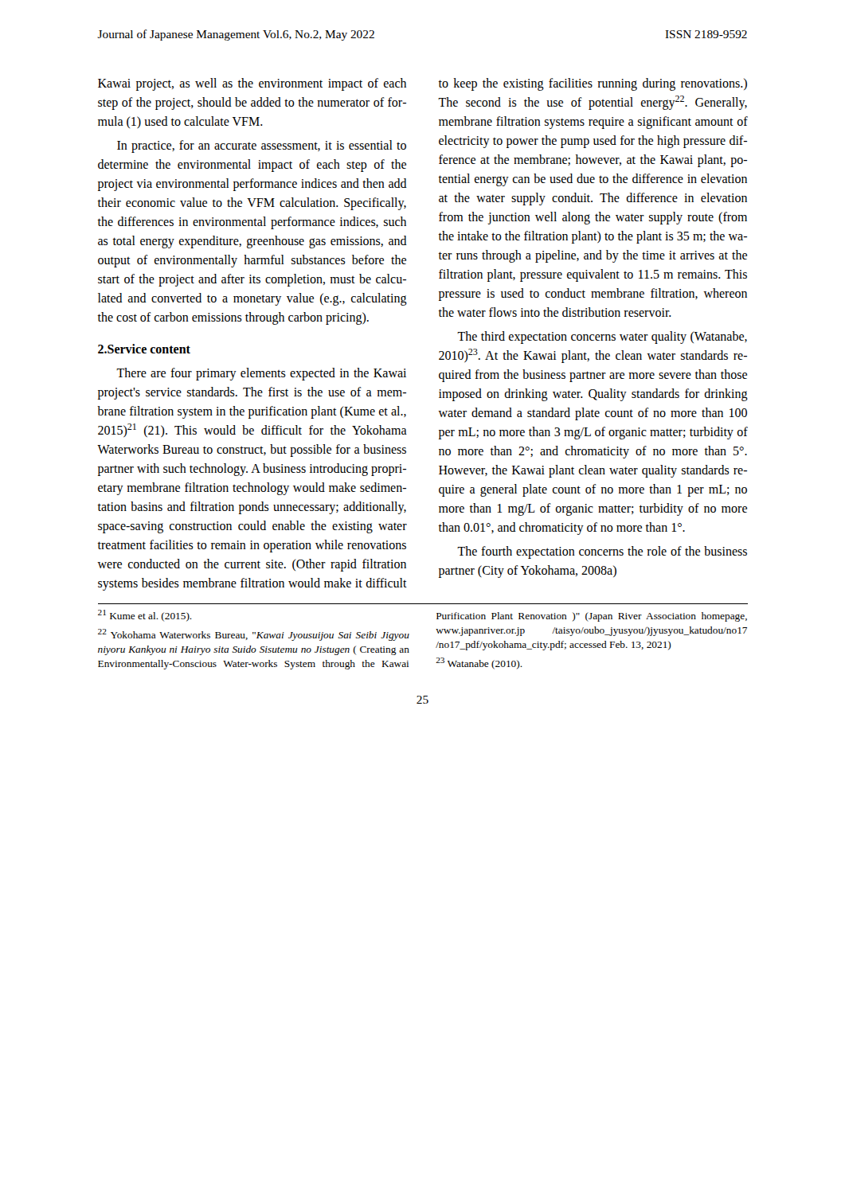Journal of Japanese Management Vol.6, No.2, May 2022 ISSN 2189-9592
Kawai project, as well as the environment impact of each step of the project, should be added to the numerator of formula (1) used to calculate VFM.
In practice, for an accurate assessment, it is essential to determine the environmental impact of each step of the project via environmental performance indices and then add their economic value to the VFM calculation. Specifically, the differences in environmental performance indices, such as total energy expenditure, greenhouse gas emissions, and output of environmentally harmful substances before the start of the project and after its completion, must be calculated and converted to a monetary value (e.g., calculating the cost of carbon emissions through carbon pricing).
2.Service content
There are four primary elements expected in the Kawai project's service standards. The first is the use of a membrane filtration system in the purification plant (Kume et al., 2015)21 (21). This would be difficult for the Yokohama Waterworks Bureau to construct, but possible for a business partner with such technology. A business introducing proprietary membrane filtration technology would make sedimentation basins and filtration ponds unnecessary; additionally, space-saving construction could enable the existing water treatment facilities to remain in operation while renovations were conducted on the current site. (Other rapid filtration systems besides membrane filtration would make it difficult to keep the existing facilities running during renovations.) The second is the use of potential energy22. Generally, membrane filtration systems require a significant amount of electricity to power the pump used for the high pressure difference at the membrane; however, at the Kawai plant, potential energy can be used due to the difference in elevation at the water supply conduit. The difference in elevation from the junction well along the water supply route (from the intake to the filtration plant) to the plant is 35 m; the water runs through a pipeline, and by the time it arrives at the filtration plant, pressure equivalent to 11.5 m remains. This pressure is used to conduct membrane filtration, whereon the water flows into the distribution reservoir.
The third expectation concerns water quality (Watanabe, 2010)23. At the Kawai plant, the clean water standards required from the business partner are more severe than those imposed on drinking water. Quality standards for drinking water demand a standard plate count of no more than 100 per mL; no more than 3 mg/L of organic matter; turbidity of no more than 2°; and chromaticity of no more than 5°. However, the Kawai plant clean water quality standards require a general plate count of no more than 1 per mL; no more than 1 mg/L of organic matter; turbidity of no more than 0.01°, and chromaticity of no more than 1°.
The fourth expectation concerns the role of the business partner (City of Yokohama, 2008a)
21 Kume et al. (2015).
22 Yokohama Waterworks Bureau, "Kawai Jyousuijou Sai Seibi Jigyou niyoru Kankyou ni Hairyo sita Suido Sisutemu no Jistugen ( Creating an Environmentally-Conscious Water-works System through the Kawai Purification Plant Renovation )" (Japan River Association homepage, www.japanriver.or.jp /taisyo/oubo_jyusyou/)jyusyou_katudou/no17 /no17_pdf/yokohama_city.pdf; accessed Feb. 13, 2021)
23 Watanabe (2010).
25